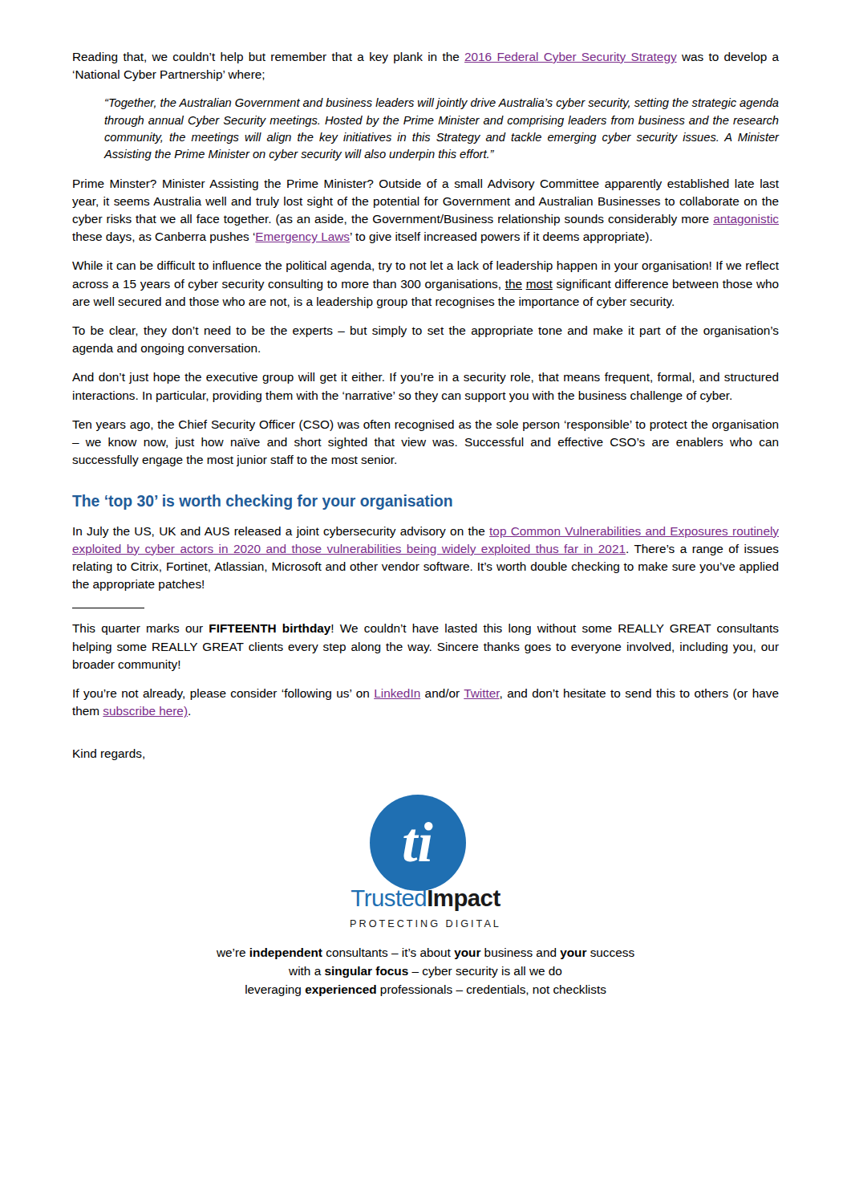Reading that, we couldn’t help but remember that a key plank in the 2016 Federal Cyber Security Strategy was to develop a ‘National Cyber Partnership’ where;
“Together, the Australian Government and business leaders will jointly drive Australia’s cyber security, setting the strategic agenda through annual Cyber Security meetings. Hosted by the Prime Minister and comprising leaders from business and the research community, the meetings will align the key initiatives in this Strategy and tackle emerging cyber security issues. A Minister Assisting the Prime Minister on cyber security will also underpin this effort.”
Prime Minster? Minister Assisting the Prime Minister? Outside of a small Advisory Committee apparently established late last year, it seems Australia well and truly lost sight of the potential for Government and Australian Businesses to collaborate on the cyber risks that we all face together. (as an aside, the Government/Business relationship sounds considerably more antagonistic these days, as Canberra pushes ‘Emergency Laws’ to give itself increased powers if it deems appropriate).
While it can be difficult to influence the political agenda, try to not let a lack of leadership happen in your organisation! If we reflect across a 15 years of cyber security consulting to more than 300 organisations, the most significant difference between those who are well secured and those who are not, is a leadership group that recognises the importance of cyber security.
To be clear, they don’t need to be the experts – but simply to set the appropriate tone and make it part of the organisation’s agenda and ongoing conversation.
And don’t just hope the executive group will get it either. If you’re in a security role, that means frequent, formal, and structured interactions. In particular, providing them with the ‘narrative’ so they can support you with the business challenge of cyber.
Ten years ago, the Chief Security Officer (CSO) was often recognised as the sole person ‘responsible’ to protect the organisation – we know now, just how naïve and short sighted that view was. Successful and effective CSO’s are enablers who can successfully engage the most junior staff to the most senior.
The ‘top 30’ is worth checking for your organisation
In July the US, UK and AUS released a joint cybersecurity advisory on the top Common Vulnerabilities and Exposures routinely exploited by cyber actors in 2020 and those vulnerabilities being widely exploited thus far in 2021. There’s a range of issues relating to Citrix, Fortinet, Atlassian, Microsoft and other vendor software. It’s worth double checking to make sure you’ve applied the appropriate patches!
This quarter marks our FIFTEENTH birthday! We couldn’t have lasted this long without some REALLY GREAT consultants helping some REALLY GREAT clients every step along the way. Sincere thanks goes to everyone involved, including you, our broader community!
If you’re not already, please consider ‘following us’ on LinkedIn and/or Twitter, and don’t hesitate to send this to others (or have them subscribe here).
Kind regards,
ti
Trusted Impact
PROTECTING DIGITAL
we’re independent consultants – it’s about your business and your success
with a singular focus – cyber security is all we do
leveraging experienced professionals – credentials, not checklists